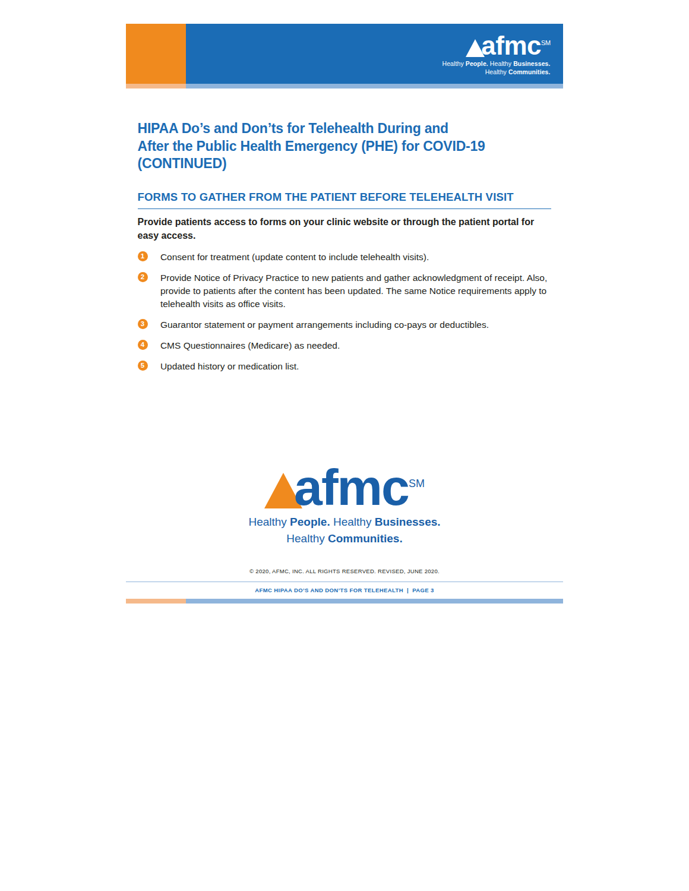afmcSM
Healthy People. Healthy Businesses.
Healthy Communities.
HIPAA Do’s and Don’ts for Telehealth During and
After the Public Health Emergency (PHE) for COVID-19 (CONTINUED)
Forms to Gather from the Patient Before Telehealth Visit
Provide patients access to forms on your clinic website or through the patient portal for easy access.
Consent for treatment (update content to include telehealth visits).
Provide Notice of Privacy Practice to new patients and gather acknowledgment of receipt. Also, provide to patients after the content has been updated. The same Notice requirements apply to telehealth visits as office visits.
Guarantor statement or payment arrangements including co-pays or deductibles.
CMS Questionnaires (Medicare) as needed.
Updated history or medication list.
afmcSM
Healthy People. Healthy Businesses.
Healthy Communities.
© 2020, AFMC, INC. ALL RIGHTS RESERVED. REVISED, JUNE 2020.
AFMC HIPAA Do’s and Don’ts for Telehealth | Page 3